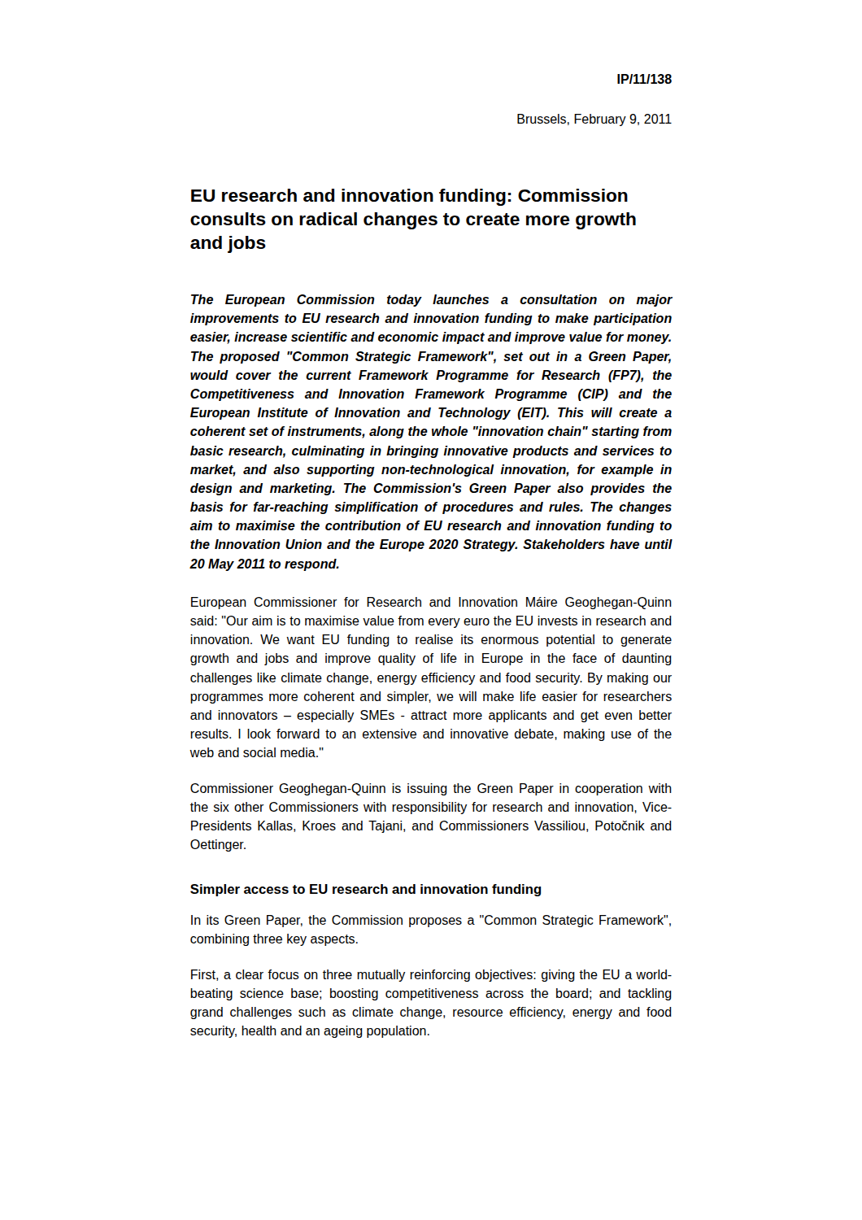IP/11/138
Brussels, February 9, 2011
EU research and innovation funding: Commission consults on radical changes to create more growth and jobs
The European Commission today launches a consultation on major improvements to EU research and innovation funding to make participation easier, increase scientific and economic impact and improve value for money. The proposed "Common Strategic Framework", set out in a Green Paper, would cover the current Framework Programme for Research (FP7), the Competitiveness and Innovation Framework Programme (CIP) and the European Institute of Innovation and Technology (EIT). This will create a coherent set of instruments, along the whole "innovation chain" starting from basic research, culminating in bringing innovative products and services to market, and also supporting non-technological innovation, for example in design and marketing. The Commission's Green Paper also provides the basis for far-reaching simplification of procedures and rules. The changes aim to maximise the contribution of EU research and innovation funding to the Innovation Union and the Europe 2020 Strategy. Stakeholders have until 20 May 2011 to respond.
European Commissioner for Research and Innovation Máire Geoghegan-Quinn said: "Our aim is to maximise value from every euro the EU invests in research and innovation. We want EU funding to realise its enormous potential to generate growth and jobs and improve quality of life in Europe in the face of daunting challenges like climate change, energy efficiency and food security. By making our programmes more coherent and simpler, we will make life easier for researchers and innovators – especially SMEs - attract more applicants and get even better results. I look forward to an extensive and innovative debate, making use of the web and social media."
Commissioner Geoghegan-Quinn is issuing the Green Paper in cooperation with the six other Commissioners with responsibility for research and innovation, Vice-Presidents Kallas, Kroes and Tajani, and Commissioners Vassiliou, Potočnik and Oettinger.
Simpler access to EU research and innovation funding
In its Green Paper, the Commission proposes a "Common Strategic Framework", combining three key aspects.
First, a clear focus on three mutually reinforcing objectives: giving the EU a world-beating science base; boosting competitiveness across the board; and tackling grand challenges such as climate change, resource efficiency, energy and food security, health and an ageing population.